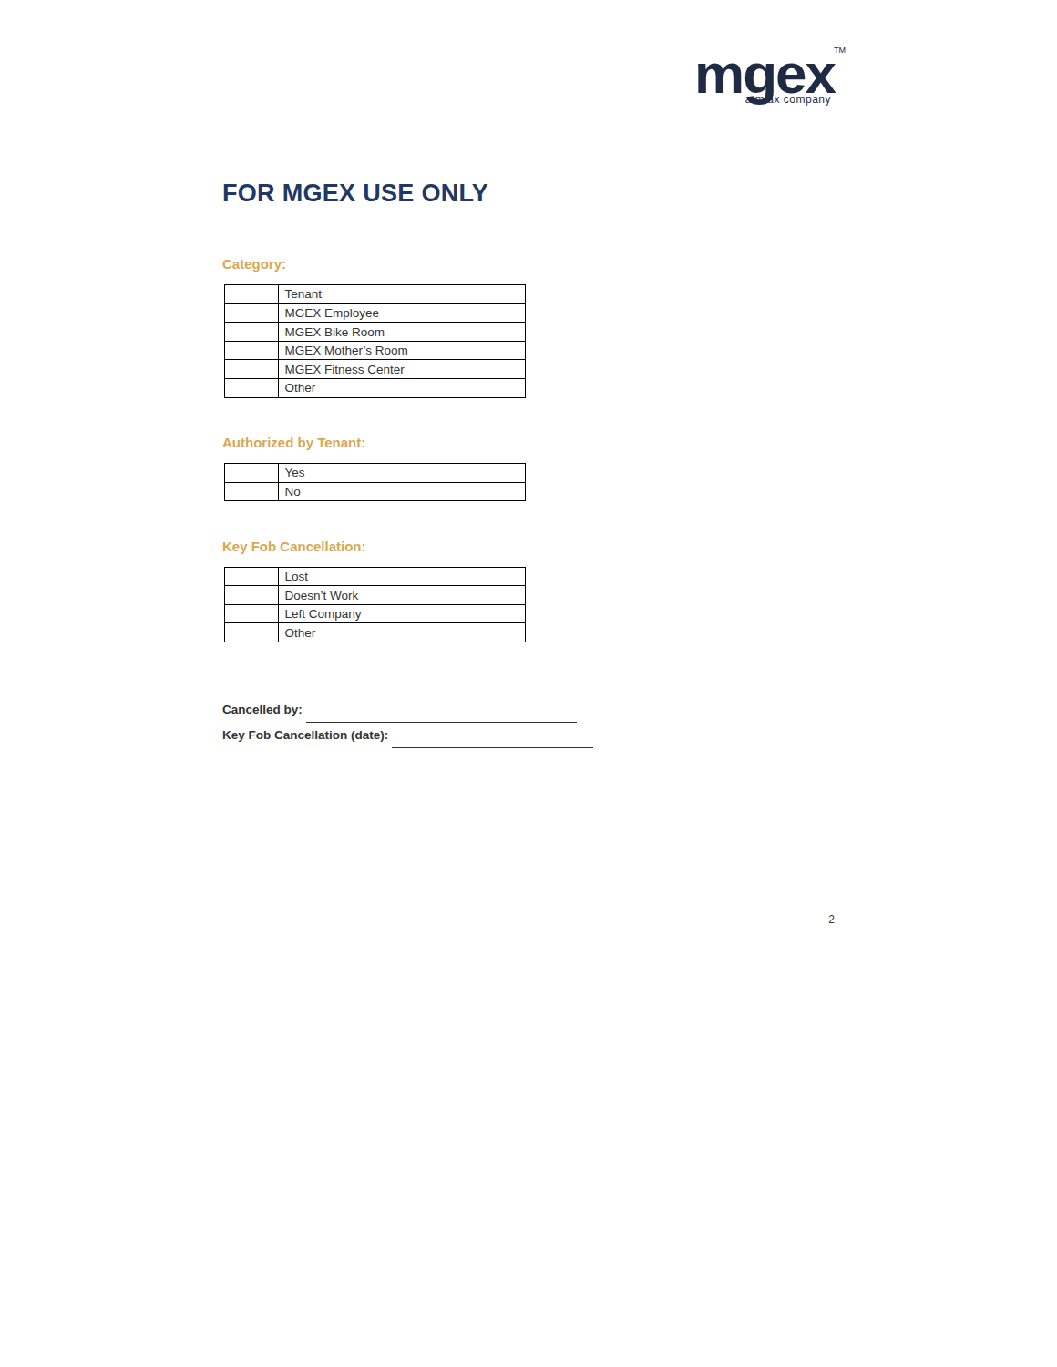TM
mgex
a miax company
FOR MGEX USE ONLY
Category:
| | Tenant |
| | MGEX Employee |
| | MGEX Bike Room |
| | MGEX Mother’s Room |
| | MGEX Fitness Center |
| | Other |
Authorized by Tenant:
| | Yes |
| | No |
Key Fob Cancellation:
| | Lost |
| | Doesn’t Work |
| | Left Company |
| | Other |
Cancelled by:
Key Fob Cancellation (date):
2